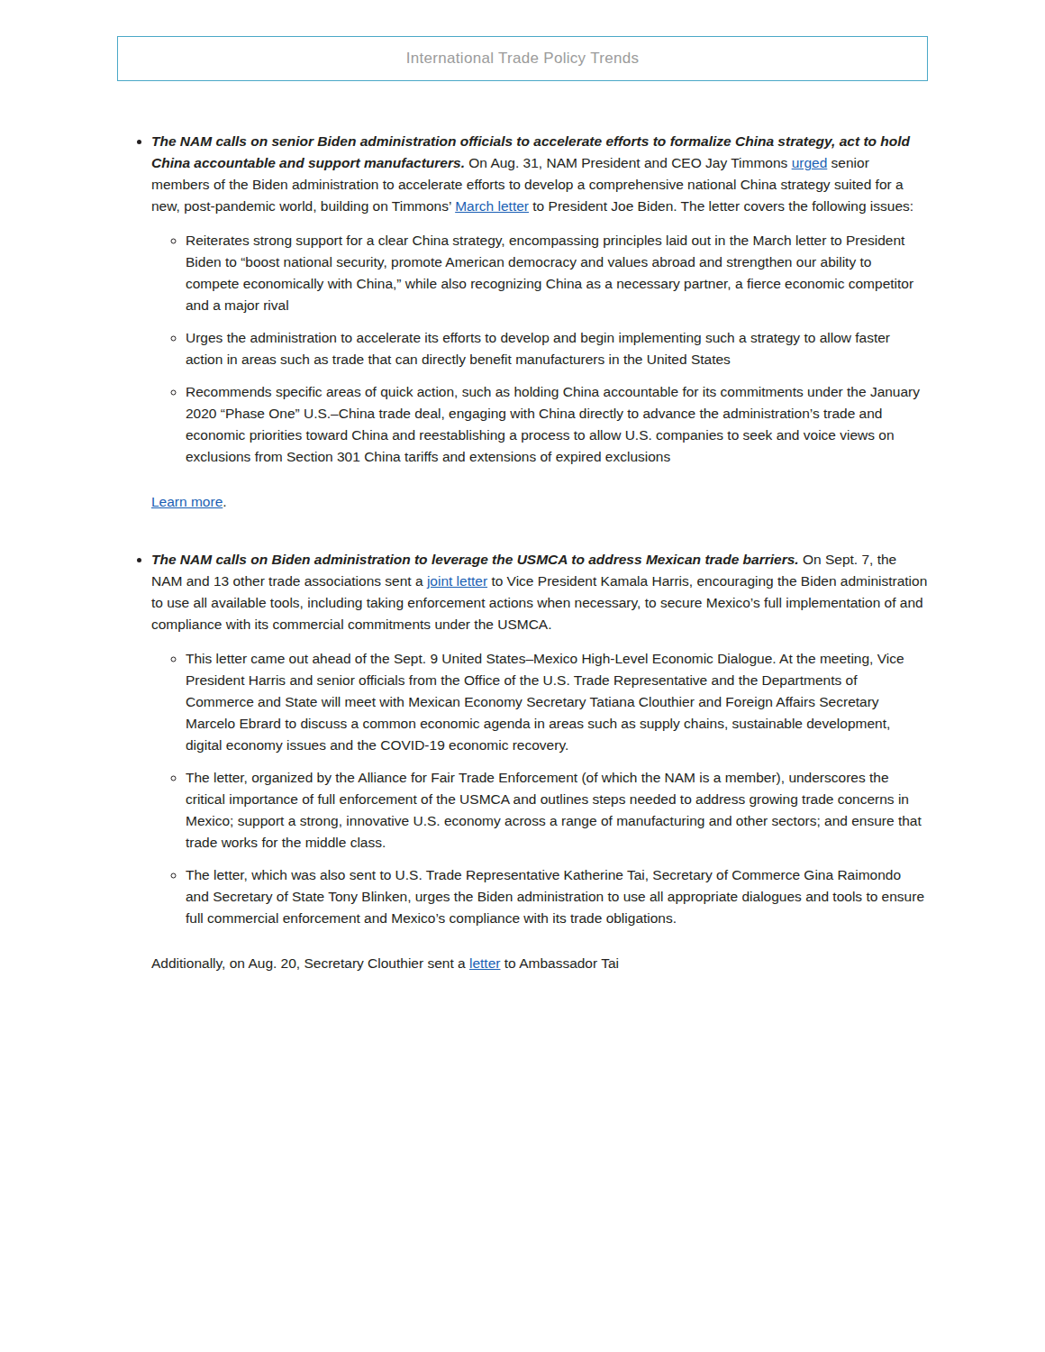International Trade Policy Trends
The NAM calls on senior Biden administration officials to accelerate efforts to formalize China strategy, act to hold China accountable and support manufacturers. On Aug. 31, NAM President and CEO Jay Timmons urged senior members of the Biden administration to accelerate efforts to develop a comprehensive national China strategy suited for a new, post-pandemic world, building on Timmons’ March letter to President Joe Biden. The letter covers the following issues:
Reiterates strong support for a clear China strategy, encompassing principles laid out in the March letter to President Biden to “boost national security, promote American democracy and values abroad and strengthen our ability to compete economically with China,” while also recognizing China as a necessary partner, a fierce economic competitor and a major rival
Urges the administration to accelerate its efforts to develop and begin implementing such a strategy to allow faster action in areas such as trade that can directly benefit manufacturers in the United States
Recommends specific areas of quick action, such as holding China accountable for its commitments under the January 2020 “Phase One” U.S.–China trade deal, engaging with China directly to advance the administration’s trade and economic priorities toward China and reestablishing a process to allow U.S. companies to seek and voice views on exclusions from Section 301 China tariffs and extensions of expired exclusions
Learn more.
The NAM calls on Biden administration to leverage the USMCA to address Mexican trade barriers. On Sept. 7, the NAM and 13 other trade associations sent a joint letter to Vice President Kamala Harris, encouraging the Biden administration to use all available tools, including taking enforcement actions when necessary, to secure Mexico’s full implementation of and compliance with its commercial commitments under the USMCA.
This letter came out ahead of the Sept. 9 United States–Mexico High-Level Economic Dialogue. At the meeting, Vice President Harris and senior officials from the Office of the U.S. Trade Representative and the Departments of Commerce and State will meet with Mexican Economy Secretary Tatiana Clouthier and Foreign Affairs Secretary Marcelo Ebrard to discuss a common economic agenda in areas such as supply chains, sustainable development, digital economy issues and the COVID-19 economic recovery.
The letter, organized by the Alliance for Fair Trade Enforcement (of which the NAM is a member), underscores the critical importance of full enforcement of the USMCA and outlines steps needed to address growing trade concerns in Mexico; support a strong, innovative U.S. economy across a range of manufacturing and other sectors; and ensure that trade works for the middle class.
The letter, which was also sent to U.S. Trade Representative Katherine Tai, Secretary of Commerce Gina Raimondo and Secretary of State Tony Blinken, urges the Biden administration to use all appropriate dialogues and tools to ensure full commercial enforcement and Mexico’s compliance with its trade obligations.
Additionally, on Aug. 20, Secretary Clouthier sent a letter to Ambassador Tai